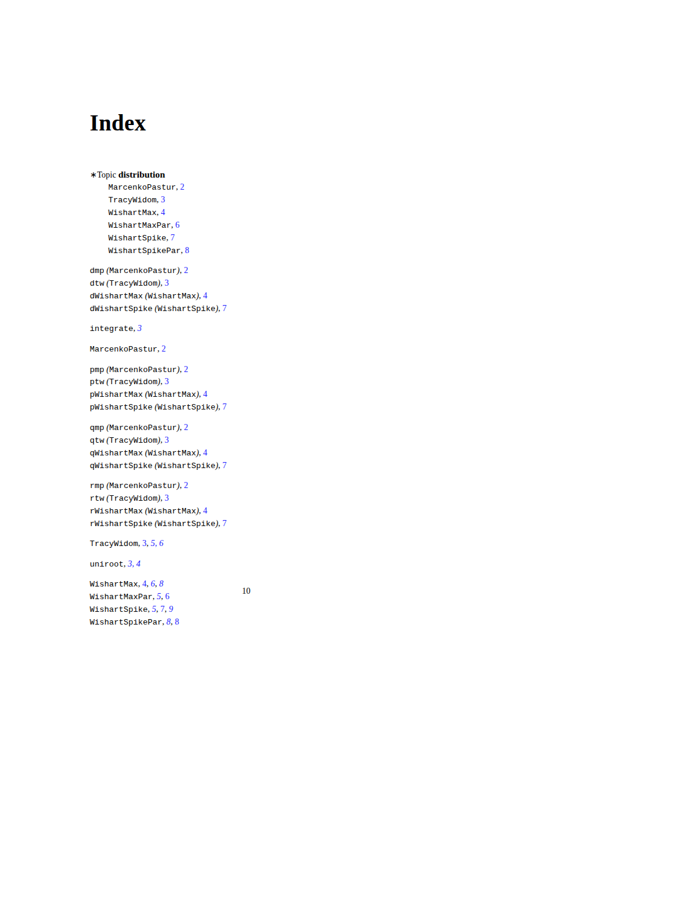Index
∗Topic distribution
MarcenkoPastur, 2
TracyWidom, 3
WishartMax, 4
WishartMaxPar, 6
WishartSpike, 7
WishartSpikePar, 8
dmp (MarcenkoPastur), 2
dtw (TracyWidom), 3
dWishartMax (WishartMax), 4
dWishartSpike (WishartSpike), 7
integrate, 3
MarcenkoPastur, 2
pmp (MarcenkoPastur), 2
ptw (TracyWidom), 3
pWishartMax (WishartMax), 4
pWishartSpike (WishartSpike), 7
qmp (MarcenkoPastur), 2
qtw (TracyWidom), 3
qWishartMax (WishartMax), 4
qWishartSpike (WishartSpike), 7
rmp (MarcenkoPastur), 2
rtw (TracyWidom), 3
rWishartMax (WishartMax), 4
rWishartSpike (WishartSpike), 7
TracyWidom, 3, 5, 6
uniroot, 3, 4
WishartMax, 4, 6, 8
WishartMaxPar, 5, 6
WishartSpike, 5, 7, 9
WishartSpikePar, 8, 8
10